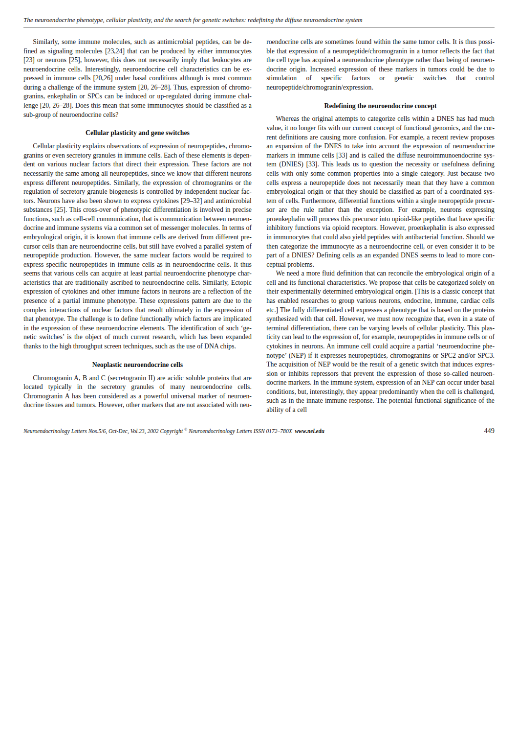The neuroendocrine phenotype, cellular plasticity, and the search for genetic switches: redefining the diffuse neuroendocrine system
Similarly, some immune molecules, such as antimicrobial peptides, can be defined as signaling molecules [23,24] that can be produced by either immunocytes [23] or neurons [25], however, this does not necessarily imply that leukocytes are neuroendocrine cells. Interestingly, neuroendocrine cell characteristics can be expressed in immune cells [20,26] under basal conditions although is most common during a challenge of the immune system [20, 26–28]. Thus, expression of chromogranins, enkephalin or SPCs can be induced or up-regulated during immune challenge [20, 26–28]. Does this mean that some immunocytes should be classified as a sub-group of neuroendocrine cells?
Cellular plasticity and gene switches
Cellular plasticity explains observations of expression of neuropeptides, chromogranins or even secretory granules in immune cells. Each of these elements is dependent on various nuclear factors that direct their expression. These factors are not necessarily the same among all neuropeptides, since we know that different neurons express different neuropeptides. Similarly, the expression of chromogranins or the regulation of secretory granule biogenesis is controlled by independent nuclear factors. Neurons have also been shown to express cytokines [29–32] and antimicrobial substances [25]. This cross-over of phenotypic differentiation is involved in precise functions, such as cell-cell communication, that is communication between neuroendocrine and immune systems via a common set of messenger molecules. In terms of embryological origin, it is known that immune cells are derived from different precursor cells than are neuroendocrine cells, but still have evolved a parallel system of neuropeptide production. However, the same nuclear factors would be required to express specific neuropeptides in immune cells as in neuroendocrine cells. It thus seems that various cells can acquire at least partial neuroendocrine phenotype characteristics that are traditionally ascribed to neuroendocrine cells. Similarly, Ectopic expression of cytokines and other immune factors in neurons are a reflection of the presence of a partial immune phenotype. These expressions pattern are due to the complex interactions of nuclear factors that result ultimately in the expression of that phenotype. The challenge is to define functionally which factors are implicated in the expression of these neuroendocrine elements. The identification of such ‘genetic switches’ is the object of much current research, which has been expanded thanks to the high throughput screen techniques, such as the use of DNA chips.
Neoplastic neuroendocrine cells
Chromogranin A, B and C (secretogranin II) are acidic soluble proteins that are located typically in the secretory granules of many neuroendocrine cells. Chromogranin A has been considered as a powerful universal marker of neuroendocrine tissues and tumors. However, other markers that are not associated with neuroendocrine cells are sometimes found within the same tumor cells. It is thus possible that expression of a neuropeptide/chromogranin in a tumor reflects the fact that the cell type has acquired a neuroendocrine phenotype rather than being of neuroendocrine origin. Increased expression of these markers in tumors could be due to stimulation of specific factors or genetic switches that control neuropeptide/chromogranin/expression.
Redefining the neuroendocrine concept
Whereas the original attempts to categorize cells within a DNES has had much value, it no longer fits with our current concept of functional genomics, and the current definitions are causing more confusion. For example, a recent review proposes an expansion of the DNES to take into account the expression of neuroendocrine markers in immune cells [33] and is called the diffuse neuroimmunoendocrine system (DNIES) [33]. This leads us to question the necessity or usefulness defining cells with only some common properties into a single category. Just because two cells express a neuropeptide does not necessarily mean that they have a common embryological origin or that they should be classified as part of a coordinated system of cells. Furthermore, differential functions within a single neuropeptide precursor are the rule rather than the exception. For example, neurons expressing proenkephalin will process this precursor into opioid-like peptides that have specific inhibitory functions via opioid receptors. However, proenkephalin is also expressed in immunocytes that could also yield peptides with antibacterial function. Should we then categorize the immunocyte as a neuroendocrine cell, or even consider it to be part of a DNIES? Defining cells as an expanded DNES seems to lead to more conceptual problems.
We need a more fluid definition that can reconcile the embryological origin of a cell and its functional characteristics. We propose that cells be categorized solely on their experimentally determined embryological origin. [This is a classic concept that has enabled researches to group various neurons, endocrine, immune, cardiac cells etc.] The fully differentiated cell expresses a phenotype that is based on the proteins synthesized with that cell. However, we must now recognize that, even in a state of terminal differentiation, there can be varying levels of cellular plasticity. This plasticity can lead to the expression of, for example, neuropeptides in immune cells or of cytokines in neurons. An immune cell could acquire a partial ‘neuroendocrine phenotype’ (NEP) if it expresses neuropeptides, chromogranins or SPC2 and/or SPC3. The acquisition of NEP would be the result of a genetic switch that induces expression or inhibits repressors that prevent the expression of those so-called neuroendocrine markers. In the immune system, expression of an NEP can occur under basal conditions, but, interestingly, they appear predominantly when the cell is challenged, such as in the innate immune response. The potential functional significance of the ability of a cell
Neuroendocrinology Letters Nos.5/6, Oct-Dec, Vol.23, 2002 Copyright © Neuroendocrinology Letters ISSN 0172–780X www.nel.edu 449